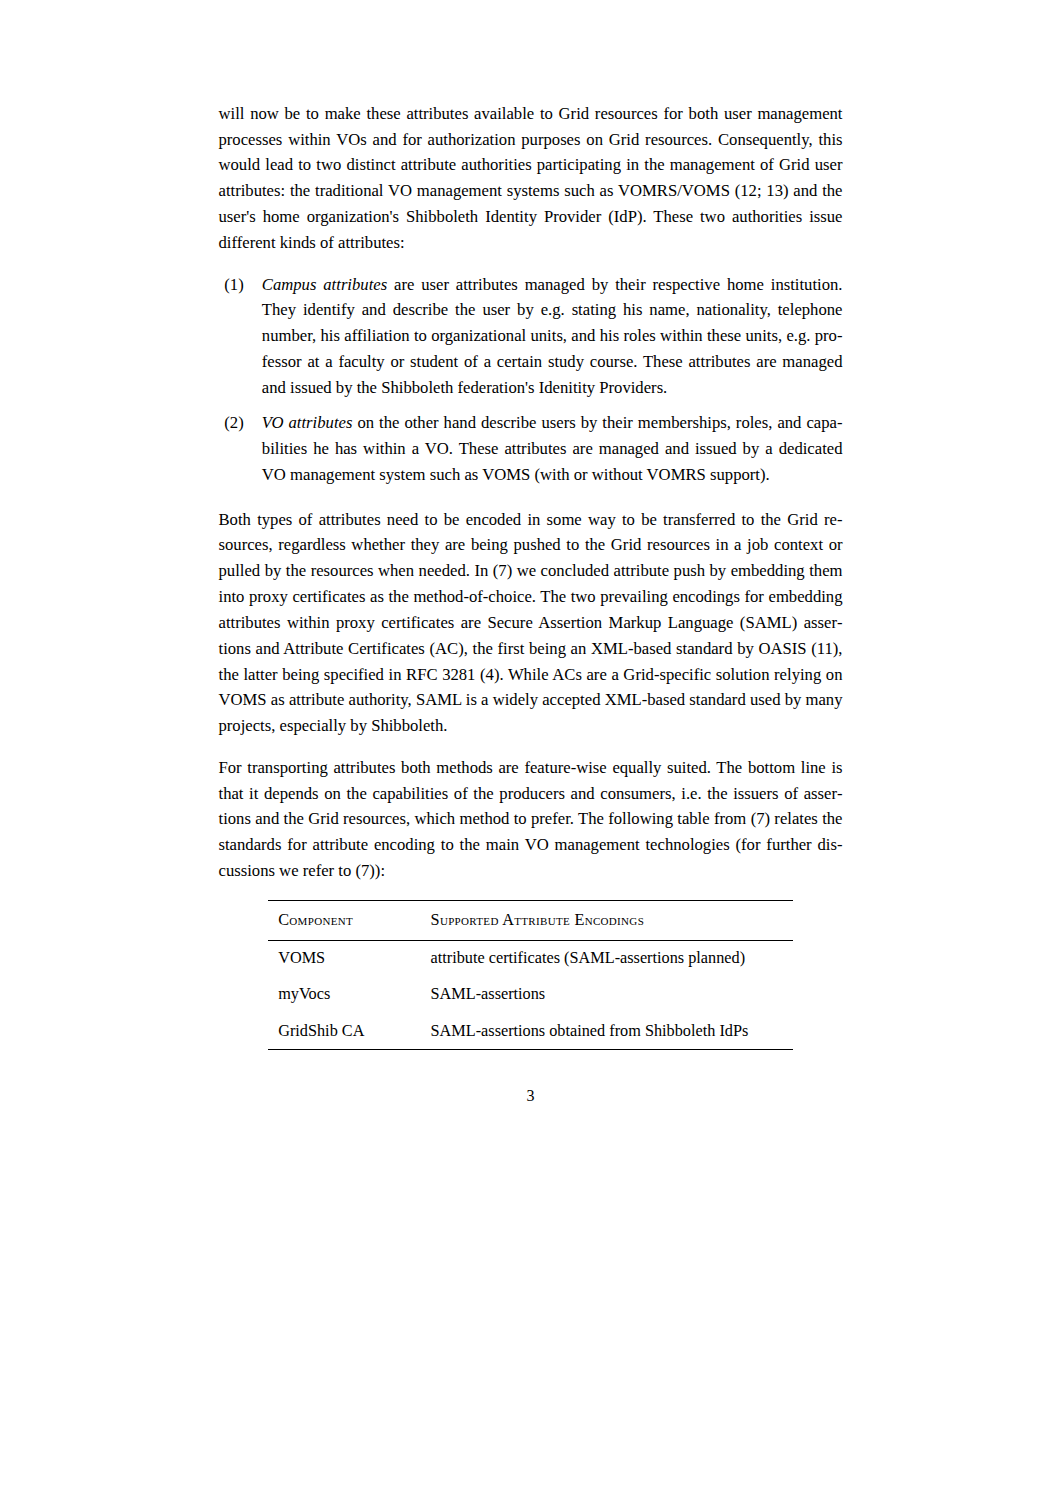will now be to make these attributes available to Grid resources for both user management processes within VOs and for authorization purposes on Grid resources. Consequently, this would lead to two distinct attribute authorities participating in the management of Grid user attributes: the traditional VO management systems such as VOMRS/VOMS (12; 13) and the user's home organization's Shibboleth Identity Provider (IdP). These two authorities issue different kinds of attributes:
(1) Campus attributes are user attributes managed by their respective home institution. They identify and describe the user by e.g. stating his name, nationality, telephone number, his affiliation to organizational units, and his roles within these units, e.g. professor at a faculty or student of a certain study course. These attributes are managed and issued by the Shibboleth federation's Idenitity Providers.
(2) VO attributes on the other hand describe users by their memberships, roles, and capabilities he has within a VO. These attributes are managed and issued by a dedicated VO management system such as VOMS (with or without VOMRS support).
Both types of attributes need to be encoded in some way to be transferred to the Grid resources, regardless whether they are being pushed to the Grid resources in a job context or pulled by the resources when needed. In (7) we concluded attribute push by embedding them into proxy certificates as the method-of-choice. The two prevailing encodings for embedding attributes within proxy certificates are Secure Assertion Markup Language (SAML) assertions and Attribute Certificates (AC), the first being an XML-based standard by OASIS (11), the latter being specified in RFC 3281 (4). While ACs are a Grid-specific solution relying on VOMS as attribute authority, SAML is a widely accepted XML-based standard used by many projects, especially by Shibboleth.
For transporting attributes both methods are feature-wise equally suited. The bottom line is that it depends on the capabilities of the producers and consumers, i.e. the issuers of assertions and the Grid resources, which method to prefer. The following table from (7) relates the standards for attribute encoding to the main VO management technologies (for further discussions we refer to (7)):
| Component | Supported Attribute Encodings |
| --- | --- |
| VOMS | attribute certificates (SAML-assertions planned) |
| myVocs | SAML-assertions |
| GridShib CA | SAML-assertions obtained from Shibboleth IdPs |
3